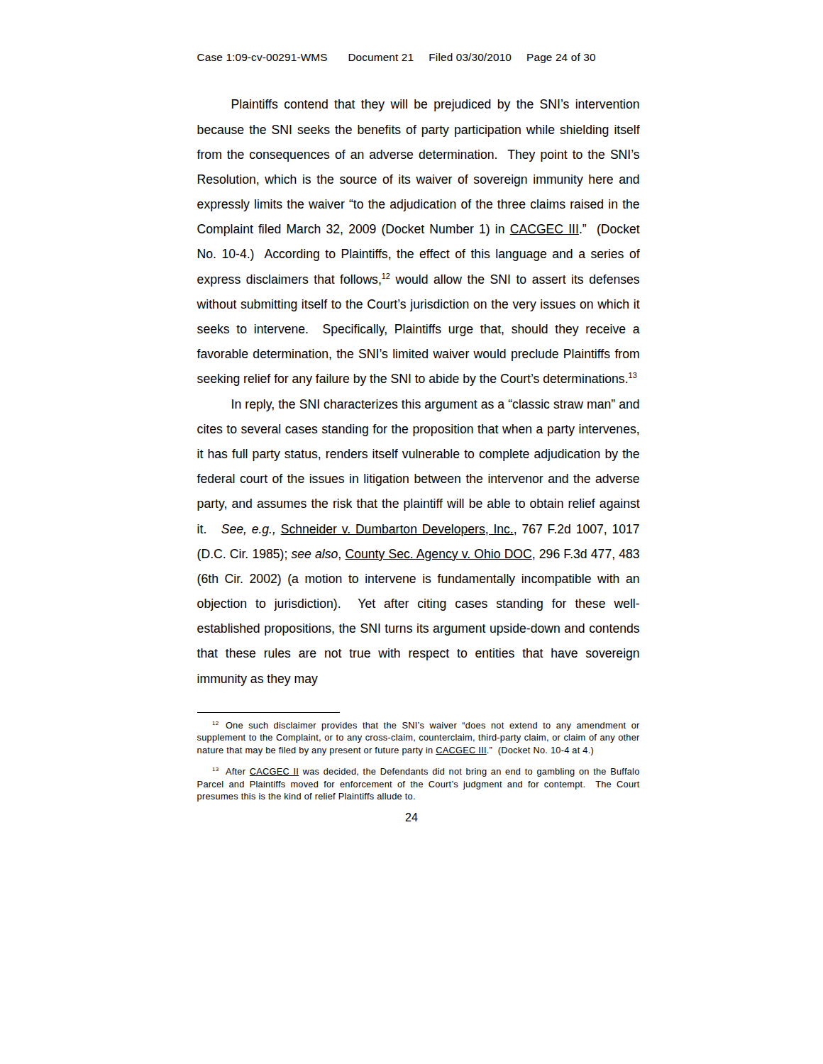Case 1:09-cv-00291-WMS Document 21 Filed 03/30/2010 Page 24 of 30
Plaintiffs contend that they will be prejudiced by the SNI’s intervention because the SNI seeks the benefits of party participation while shielding itself from the consequences of an adverse determination. They point to the SNI’s Resolution, which is the source of its waiver of sovereign immunity here and expressly limits the waiver “to the adjudication of the three claims raised in the Complaint filed March 32, 2009 (Docket Number 1) in CACGEC III.” (Docket No. 10-4.) According to Plaintiffs, the effect of this language and a series of express disclaimers that follows,12 would allow the SNI to assert its defenses without submitting itself to the Court’s jurisdiction on the very issues on which it seeks to intervene. Specifically, Plaintiffs urge that, should they receive a favorable determination, the SNI’s limited waiver would preclude Plaintiffs from seeking relief for any failure by the SNI to abide by the Court’s determinations.13
In reply, the SNI characterizes this argument as a “classic straw man” and cites to several cases standing for the proposition that when a party intervenes, it has full party status, renders itself vulnerable to complete adjudication by the federal court of the issues in litigation between the intervenor and the adverse party, and assumes the risk that the plaintiff will be able to obtain relief against it. See, e.g., Schneider v. Dumbarton Developers, Inc., 767 F.2d 1007, 1017 (D.C. Cir. 1985); see also, County Sec. Agency v. Ohio DOC, 296 F.3d 477, 483 (6th Cir. 2002) (a motion to intervene is fundamentally incompatible with an objection to jurisdiction). Yet after citing cases standing for these well-established propositions, the SNI turns its argument upside-down and contends that these rules are not true with respect to entities that have sovereign immunity as they may
12 One such disclaimer provides that the SNI’s waiver “does not extend to any amendment or supplement to the Complaint, or to any cross-claim, counterclaim, third-party claim, or claim of any other nature that may be filed by any present or future party in CACGEC III.” (Docket No. 10-4 at 4.)
13 After CACGEC II was decided, the Defendants did not bring an end to gambling on the Buffalo Parcel and Plaintiffs moved for enforcement of the Court’s judgment and for contempt. The Court presumes this is the kind of relief Plaintiffs allude to.
24